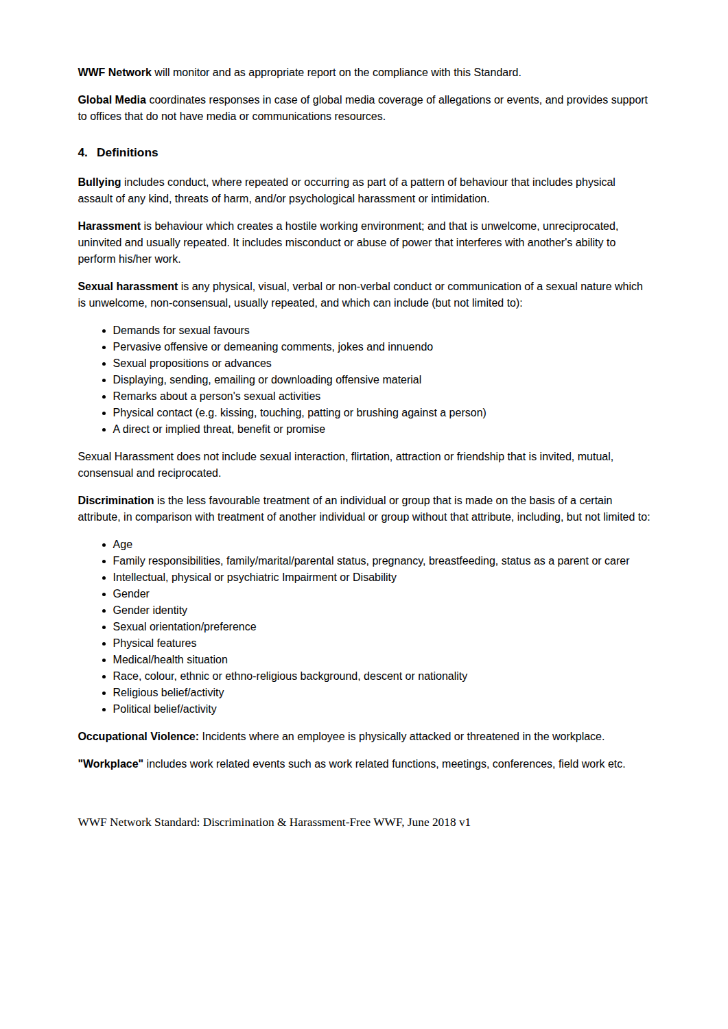WWF Network will monitor and as appropriate report on the compliance with this Standard.
Global Media coordinates responses in case of global media coverage of allegations or events, and provides support to offices that do not have media or communications resources.
4. Definitions
Bullying includes conduct, where repeated or occurring as part of a pattern of behaviour that includes physical assault of any kind, threats of harm, and/or psychological harassment or intimidation.
Harassment is behaviour which creates a hostile working environment; and that is unwelcome, unreciprocated, uninvited and usually repeated. It includes misconduct or abuse of power that interferes with another's ability to perform his/her work.
Sexual harassment is any physical, visual, verbal or non-verbal conduct or communication of a sexual nature which is unwelcome, non-consensual, usually repeated, and which can include (but not limited to):
Demands for sexual favours
Pervasive offensive or demeaning comments, jokes and innuendo
Sexual propositions or advances
Displaying, sending, emailing or downloading offensive material
Remarks about a person's sexual activities
Physical contact (e.g. kissing, touching, patting or brushing against a person)
A direct or implied threat, benefit or promise
Sexual Harassment does not include sexual interaction, flirtation, attraction or friendship that is invited, mutual, consensual and reciprocated.
Discrimination is the less favourable treatment of an individual or group that is made on the basis of a certain attribute, in comparison with treatment of another individual or group without that attribute, including, but not limited to:
Age
Family responsibilities, family/marital/parental status, pregnancy, breastfeeding, status as a parent or carer
Intellectual, physical or psychiatric Impairment or Disability
Gender
Gender identity
Sexual orientation/preference
Physical features
Medical/health situation
Race, colour, ethnic or ethno-religious background, descent or nationality
Religious belief/activity
Political belief/activity
Occupational Violence: Incidents where an employee is physically attacked or threatened in the workplace.
"Workplace" includes work related events such as work related functions, meetings, conferences, field work etc.
WWF Network Standard: Discrimination & Harassment-Free WWF, June 2018 v1